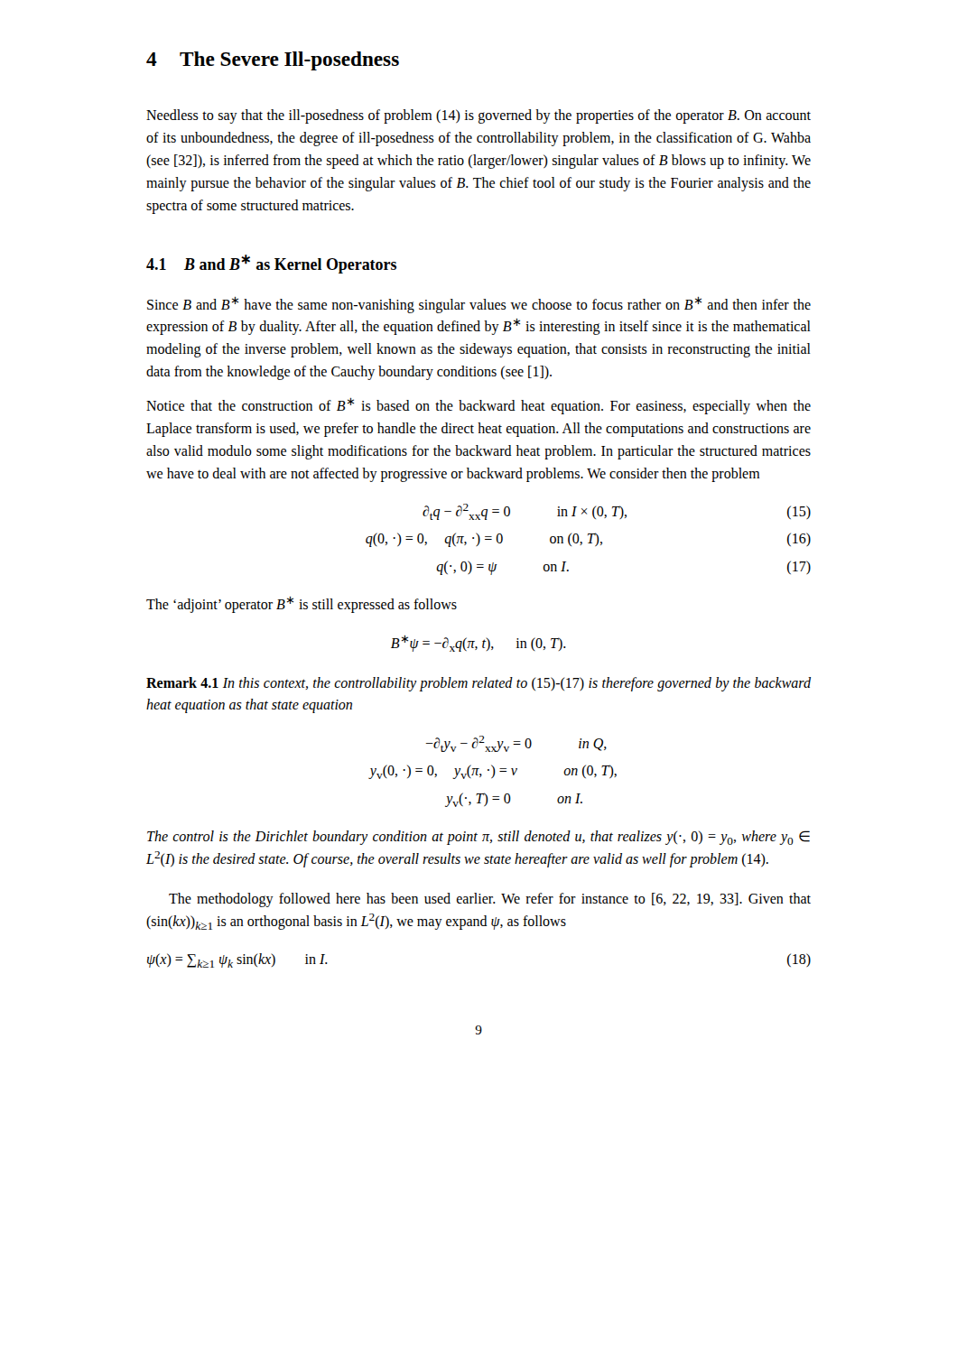4 The Severe Ill-posedness
Needless to say that the ill-posedness of problem (14) is governed by the properties of the operator B. On account of its unboundedness, the degree of ill-posedness of the controllability problem, in the classification of G. Wahba (see [32]), is inferred from the speed at which the ratio (larger/lower) singular values of B blows up to infinity. We mainly pursue the behavior of the singular values of B. The chief tool of our study is the Fourier analysis and the spectra of some structured matrices.
4.1 B and B∗ as Kernel Operators
Since B and B∗ have the same non-vanishing singular values we choose to focus rather on B∗ and then infer the expression of B by duality. After all, the equation defined by B∗ is interesting in itself since it is the mathematical modeling of the inverse problem, well known as the sideways equation, that consists in reconstructing the initial data from the knowledge of the Cauchy boundary conditions (see [1]).
Notice that the construction of B∗ is based on the backward heat equation. For easiness, especially when the Laplace transform is used, we prefer to handle the direct heat equation. All the computations and constructions are also valid modulo some slight modifications for the backward heat problem. In particular the structured matrices we have to deal with are not affected by progressive or backward problems. We consider then the problem
∂tq − ∂2xxq = 0
in I × (0, T),
(15)
q(0, ·) = 0,
q(π, ·) = 0
on (0, T),
(16)
q(·, 0) = ψ
on I.
(17)
The ‘adjoint’ operator B∗ is still expressed as follows
B∗ψ = −∂xq(π, t), in (0, T).
Remark 4.1 In this context, the controllability problem related to (15)-(17) is therefore governed by the backward heat equation as that state equation
−∂tyv − ∂2xxyv = 0
in Q,
yv(0, ·) = 0,
yv(π, ·) = v
on (0, T),
yv(·, T) = 0
on I.
The control is the Dirichlet boundary condition at point π, still denoted u, that realizes y(·, 0) = y0, where y0 ∈ L2(I) is the desired state. Of course, the overall results we state hereafter are valid as well for problem (14).
The methodology followed here has been used earlier. We refer for instance to [6, 22, 19, 33]. Given that (sin(kx))k≥1 is an orthogonal basis in L2(I), we may expand ψ, as follows
ψ(x) = ∑k≥1 ψk sin(kx) in I.
(18)
9